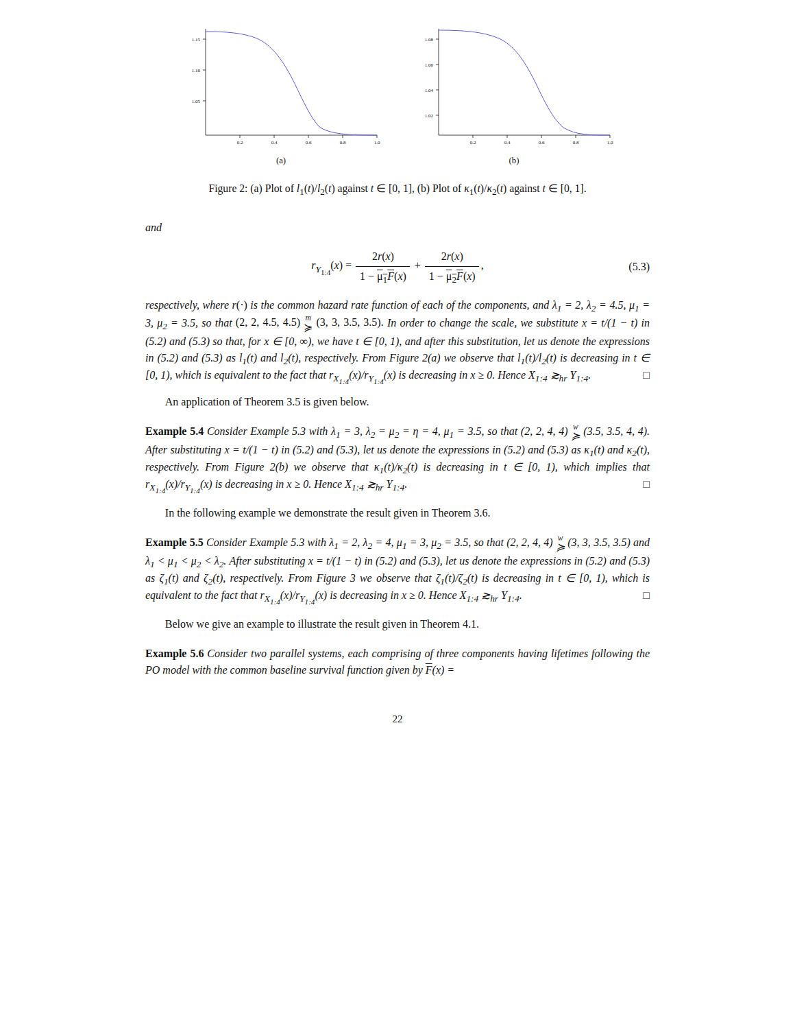1.15 1.10 1.05 0.2 0.4 0.6 0.8 1.0
(a)
1.08 1.06 1.04 1.02 0.2 0.4 0.6 0.8 1.0
(b)
Figure 2: (a) Plot of l1(t)/l2(t) against t ∈ [0, 1], (b) Plot of κ1(t)/κ2(t) against t ∈ [0, 1].
and
rY1:4(x) = 2r(x) 1 − μ1 F(x) + 2r(x) 1 − μ2 F(x), (5.3)
respectively, where r(·) is the common hazard rate function of each of the components, and λ1 = 2, λ2 = 4.5, μ1 = 3, μ2 = 3.5, so that (2, 2, 4.5, 4.5) m≽ (3, 3, 3.5, 3.5). In order to change the scale, we substitute x = t/(1 − t) in (5.2) and (5.3) so that, for x ∈ [0, ∞), we have t ∈ [0, 1), and after this substitution, let us denote the expressions in (5.2) and (5.3) as l1(t) and l2(t), respectively. From Figure 2(a) we observe that l1(t)/l2(t) is decreasing in t ∈ [0, 1), which is equivalent to the fact that rX1:4(x)/rY1:4(x) is decreasing in x ≥ 0. Hence X1:4 ≳hr Y1:4. □
An application of Theorem 3.5 is given below.
Example 5.4 Consider Example 5.3 with λ1 = 3, λ2 = μ2 = η = 4, μ1 = 3.5, so that (2, 2, 4, 4) w≽ (3.5, 3.5, 4, 4). After substituting x = t/(1 − t) in (5.2) and (5.3), let us denote the expressions in (5.2) and (5.3) as κ1(t) and κ2(t), respectively. From Figure 2(b) we observe that κ1(t)/κ2(t) is decreasing in t ∈ [0, 1), which implies that rX1:4(x)/rY1:4(x) is decreasing in x ≥ 0. Hence X1:4 ≳hr Y1:4. □
In the following example we demonstrate the result given in Theorem 3.6.
Example 5.5 Consider Example 5.3 with λ1 = 2, λ2 = 4, μ1 = 3, μ2 = 3.5, so that (2, 2, 4, 4) w≽ (3, 3, 3.5, 3.5) and λ1 < μ1 < μ2 < λ2. After substituting x = t/(1 − t) in (5.2) and (5.3), let us denote the expressions in (5.2) and (5.3) as ζ1(t) and ζ2(t), respectively. From Figure 3 we observe that ζ1(t)/ζ2(t) is decreasing in t ∈ [0, 1), which is equivalent to the fact that rX1:4(x)/rY1:4(x) is decreasing in x ≥ 0. Hence X1:4 ≳hr Y1:4. □
Below we give an example to illustrate the result given in Theorem 4.1.
Example 5.6 Consider two parallel systems, each comprising of three components having lifetimes following the PO model with the common baseline survival function given by F(x) =
22